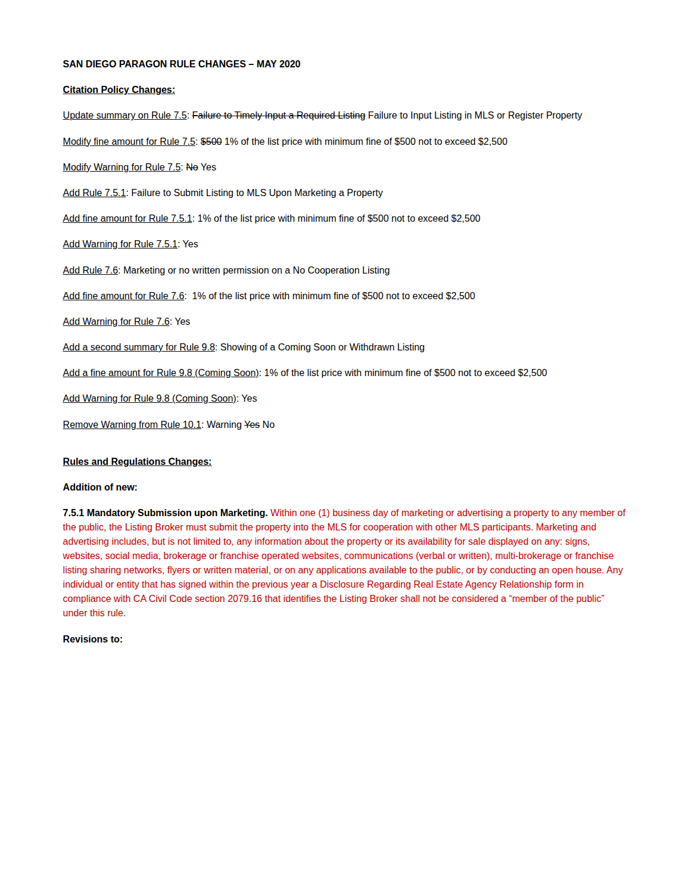SAN DIEGO PARAGON RULE CHANGES – MAY 2020
Citation Policy Changes:
Update summary on Rule 7.5: Failure to Timely Input a Required Listing Failure to Input Listing in MLS or Register Property
Modify fine amount for Rule 7.5: $500 1% of the list price with minimum fine of $500 not to exceed $2,500
Modify Warning for Rule 7.5: No Yes
Add Rule 7.5.1: Failure to Submit Listing to MLS Upon Marketing a Property
Add fine amount for Rule 7.5.1: 1% of the list price with minimum fine of $500 not to exceed $2,500
Add Warning for Rule 7.5.1: Yes
Add Rule 7.6: Marketing or no written permission on a No Cooperation Listing
Add fine amount for Rule 7.6: 1% of the list price with minimum fine of $500 not to exceed $2,500
Add Warning for Rule 7.6: Yes
Add a second summary for Rule 9.8: Showing of a Coming Soon or Withdrawn Listing
Add a fine amount for Rule 9.8 (Coming Soon): 1% of the list price with minimum fine of $500 not to exceed $2,500
Add Warning for Rule 9.8 (Coming Soon): Yes
Remove Warning from Rule 10.1: Warning Yes No
Rules and Regulations Changes:
Addition of new:
7.5.1 Mandatory Submission upon Marketing. Within one (1) business day of marketing or advertising a property to any member of the public, the Listing Broker must submit the property into the MLS for cooperation with other MLS participants. Marketing and advertising includes, but is not limited to, any information about the property or its availability for sale displayed on any: signs, websites, social media, brokerage or franchise operated websites, communications (verbal or written), multi-brokerage or franchise listing sharing networks, flyers or written material, or on any applications available to the public, or by conducting an open house. Any individual or entity that has signed within the previous year a Disclosure Regarding Real Estate Agency Relationship form in compliance with CA Civil Code section 2079.16 that identifies the Listing Broker shall not be considered a “member of the public” under this rule.
Revisions to: